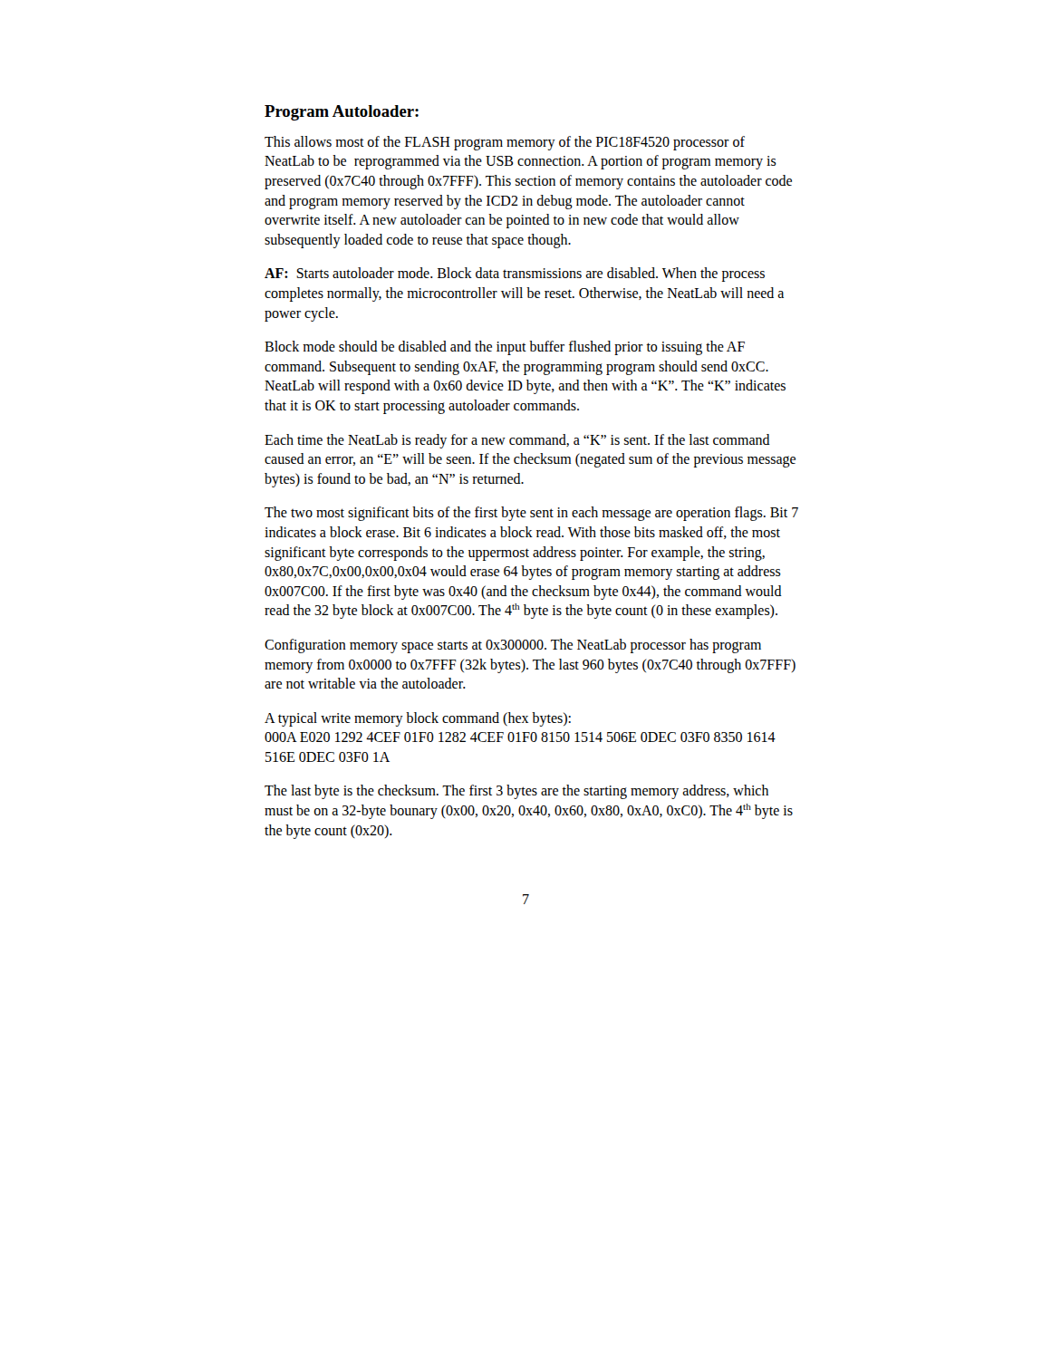Program Autoloader:
This allows most of the FLASH program memory of the PIC18F4520 processor of NeatLab to be reprogrammed via the USB connection. A portion of program memory is preserved (0x7C40 through 0x7FFF). This section of memory contains the autoloader code and program memory reserved by the ICD2 in debug mode. The autoloader cannot overwrite itself. A new autoloader can be pointed to in new code that would allow subsequently loaded code to reuse that space though.
AF: Starts autoloader mode. Block data transmissions are disabled. When the process completes normally, the microcontroller will be reset. Otherwise, the NeatLab will need a power cycle.
Block mode should be disabled and the input buffer flushed prior to issuing the AF command. Subsequent to sending 0xAF, the programming program should send 0xCC. NeatLab will respond with a 0x60 device ID byte, and then with a “K”. The “K” indicates that it is OK to start processing autoloader commands.
Each time the NeatLab is ready for a new command, a “K” is sent. If the last command caused an error, an “E” will be seen. If the checksum (negated sum of the previous message bytes) is found to be bad, an “N” is returned.
The two most significant bits of the first byte sent in each message are operation flags. Bit 7 indicates a block erase. Bit 6 indicates a block read. With those bits masked off, the most significant byte corresponds to the uppermost address pointer. For example, the string, 0x80,0x7C,0x00,0x00,0x04 would erase 64 bytes of program memory starting at address 0x007C00. If the first byte was 0x40 (and the checksum byte 0x44), the command would read the 32 byte block at 0x007C00. The 4th byte is the byte count (0 in these examples).
Configuration memory space starts at 0x300000. The NeatLab processor has program memory from 0x0000 to 0x7FFF (32k bytes). The last 960 bytes (0x7C40 through 0x7FFF) are not writable via the autoloader.
A typical write memory block command (hex bytes):
000A E020 1292 4CEF 01F0 1282 4CEF 01F0 8150 1514 506E 0DEC 03F0 8350 1614 516E 0DEC 03F0 1A
The last byte is the checksum. The first 3 bytes are the starting memory address, which must be on a 32-byte bounary (0x00, 0x20, 0x40, 0x60, 0x80, 0xA0, 0xC0). The 4th byte is the byte count (0x20).
7